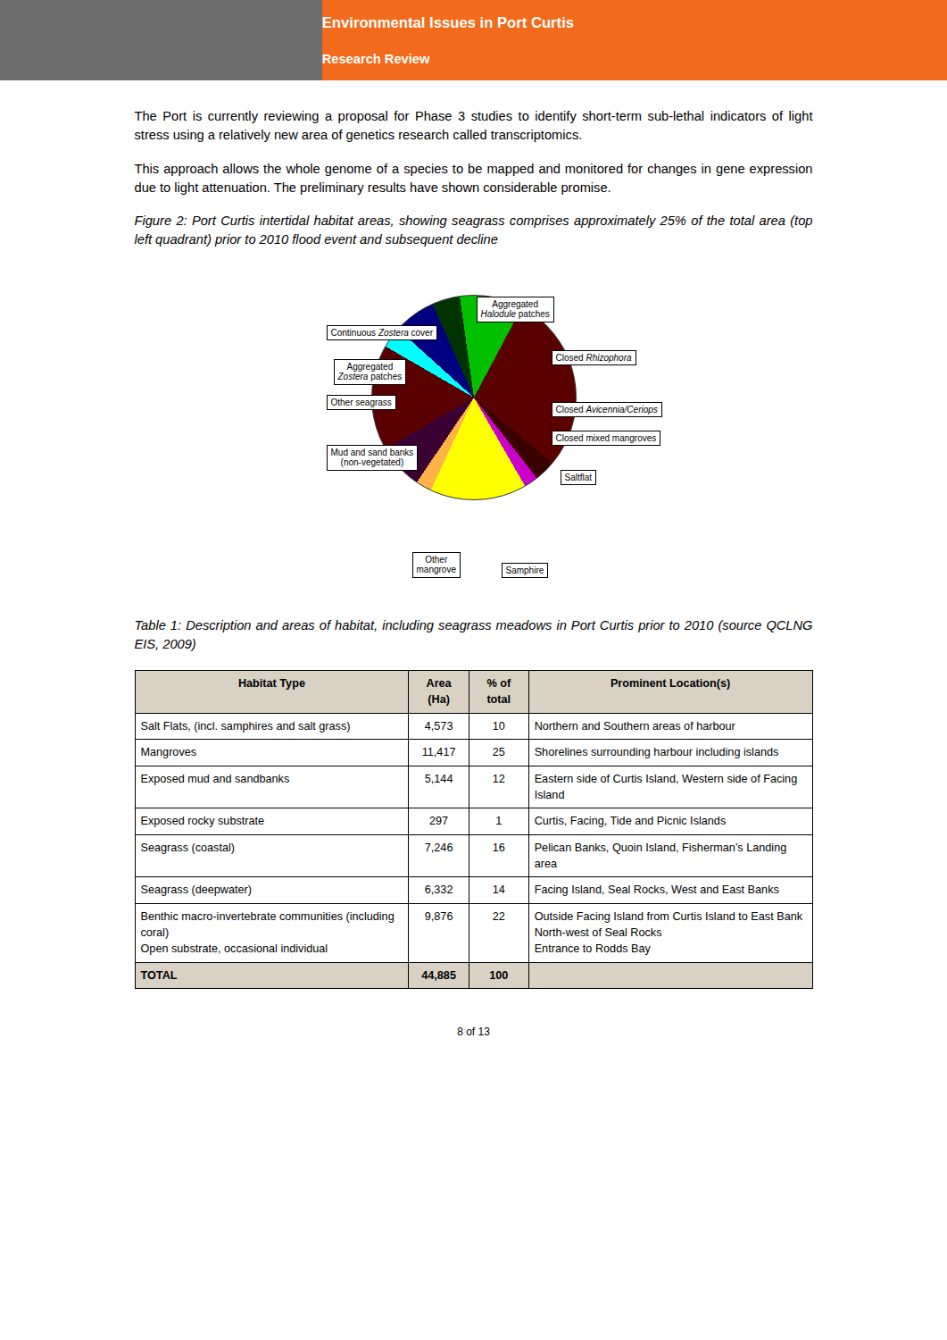Environmental Issues in Port Curtis
Research Review
The Port is currently reviewing a proposal for Phase 3 studies to identify short-term sub-lethal indicators of light stress using a relatively new area of genetics research called transcriptomics.
This approach allows the whole genome of a species to be mapped and monitored for changes in gene expression due to light attenuation. The preliminary results have shown considerable promise.
Figure 2: Port Curtis intertidal habitat areas, showing seagrass comprises approximately 25% of the total area (top left quadrant) prior to 2010 flood event and subsequent decline
Aggregated
Halodule patches
Continuous Zostera cover
Aggregated
Zostera patches
Other seagrass
Mud and sand banks
(non-vegetated)
Other
mangrove
Samphire
Saltflat
Closed mixed mangroves
Closed Avicennia/Ceriops
Closed Rhizophora
Table 1: Description and areas of habitat, including seagrass meadows in Port Curtis prior to 2010 (source QCLNG EIS, 2009)
| Habitat Type | Area (Ha) | % of total | Prominent Location(s) |
| --- | --- | --- | --- |
| Salt Flats, (incl. samphires and salt grass) | 4,573 | 10 | Northern and Southern areas of harbour |
| Mangroves | 11,417 | 25 | Shorelines surrounding harbour including islands |
| Exposed mud and sandbanks | 5,144 | 12 | Eastern side of Curtis Island, Western side of Facing Island |
| Exposed rocky substrate | 297 | 1 | Curtis, Facing, Tide and Picnic Islands |
| Seagrass (coastal) | 7,246 | 16 | Pelican Banks, Quoin Island, Fisherman’s Landing area |
| Seagrass (deepwater) | 6,332 | 14 | Facing Island, Seal Rocks, West and East Banks |
| Benthic macro-invertebrate communities (including coral) Open substrate, occasional individual | 9,876 | 22 | Outside Facing Island from Curtis Island to East Bank North-west of Seal Rocks Entrance to Rodds Bay |
| TOTAL | 44,885 | 100 | |
8 of 13